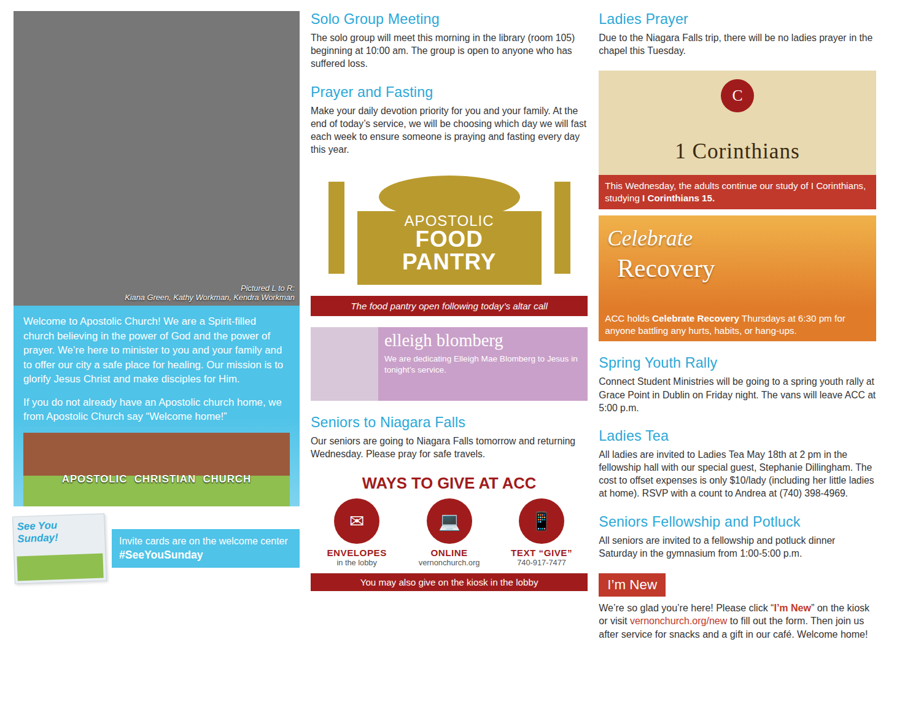Pictured L to R:
Kiana Green, Kathy Workman, Kendra Workman
Welcome to Apostolic Church! We are a Spirit-filled church believing in the power of God and the power of prayer. We’re here to minister to you and your family and to offer our city a safe place for healing. Our mission is to glorify Jesus Christ and make disciples for Him.
If you do not already have an Apostolic church home, we from Apostolic Church say “Welcome home!”
APOSTOLIC CHRISTIAN CHURCH
See You Sunday!
Invite cards are on the welcome center
#SeeYouSunday
Solo Group Meeting
The solo group will meet this morning in the library (room 105) beginning at 10:00 am. The group is open to anyone who has suffered loss.
Prayer and Fasting
Make your daily devotion priority for you and your family. At the end of today’s service, we will be choosing which day we will fast each week to ensure someone is praying and fasting every day this year.
APOSTOLIC
FOOD
PANTRY
The food pantry open following today’s altar call
elleigh blomberg
We are dedicating Elleigh Mae Blomberg to Jesus in tonight’s service.
Seniors to Niagara Falls
Our seniors are going to Niagara Falls tomorrow and returning Wednesday. Please pray for safe travels.
WAYS TO GIVE AT ACC
✉
ENVELOPES
in the lobby
💻
ONLINE
vernonchurch.org
📱
TEXT “GIVE”
740-917-7477
You may also give on the kiosk in the lobby
Ladies Prayer
Due to the Niagara Falls trip, there will be no ladies prayer in the chapel this Tuesday.
C
1 Corinthians
This Wednesday, the adults continue our study of I Corinthians, studying I Corinthians 15.
Celebrate
Recovery
ACC holds Celebrate Recovery Thursdays at 6:30 pm for anyone battling any hurts, habits, or hang-ups.
Spring Youth Rally
Connect Student Ministries will be going to a spring youth rally at Grace Point in Dublin on Friday night. The vans will leave ACC at 5:00 p.m.
Ladies Tea
All ladies are invited to Ladies Tea May 18th at 2 pm in the fellowship hall with our special guest, Stephanie Dillingham. The cost to offset expenses is only $10/lady (including her little ladies at home). RSVP with a count to Andrea at (740) 398-4969.
Seniors Fellowship and Potluck
All seniors are invited to a fellowship and potluck dinner Saturday in the gymnasium from 1:00-5:00 p.m.
I’m New
We’re so glad you’re here! Please click “I’m New” on the kiosk or visit vernonchurch.org/new to fill out the form. Then join us after service for snacks and a gift in our café. Welcome home!